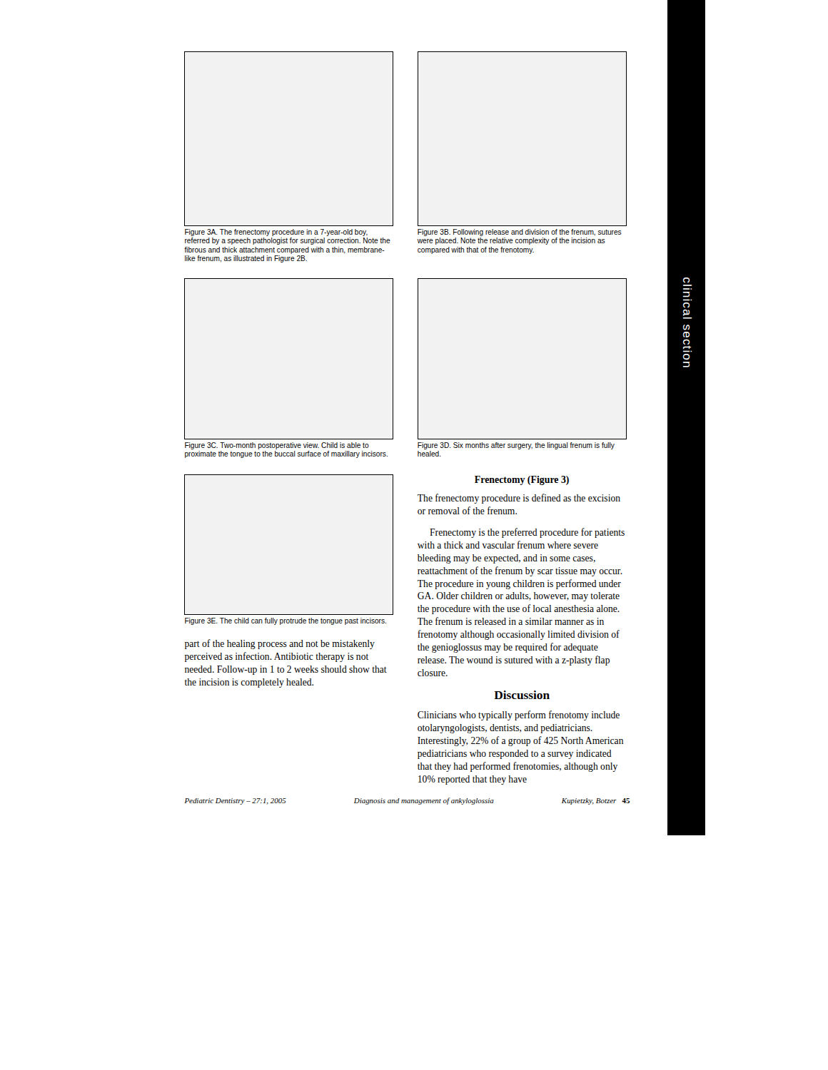clinical section
Figure 3A. The frenectomy procedure in a 7-year-old boy, referred by a speech pathologist for surgical correction. Note the fibrous and thick attachment compared with a thin, membrane-like frenum, as illustrated in Figure 2B.
Figure 3B. Following release and division of the frenum, sutures were placed. Note the relative complexity of the incision as compared with that of the frenotomy.
Figure 3C. Two-month postoperative view. Child is able to proximate the tongue to the buccal surface of maxillary incisors.
Figure 3D. Six months after surgery, the lingual frenum is fully healed.
Figure 3E. The child can fully protrude the tongue past incisors.
part of the healing process and not be mistakenly perceived as infection. Antibiotic therapy is not needed. Follow-up in 1 to 2 weeks should show that the incision is completely healed.
Frenectomy (Figure 3)
The frenectomy procedure is defined as the excision or removal of the frenum.
Frenectomy is the preferred procedure for patients with a thick and vascular frenum where severe bleeding may be expected, and in some cases, reattachment of the frenum by scar tissue may occur. The procedure in young children is performed under GA. Older children or adults, however, may tolerate the procedure with the use of local anesthesia alone. The frenum is released in a similar manner as in frenotomy although occasionally limited division of the genioglossus may be required for adequate release. The wound is sutured with a z-plasty flap closure.
Discussion
Clinicians who typically perform frenotomy include otolaryngologists, dentists, and pediatricians. Interestingly, 22% of a group of 425 North American pediatricians who responded to a survey indicated that they had performed frenotomies, although only 10% reported that they have
Pediatric Dentistry – 27:1, 2005
Diagnosis and management of ankyloglossia
Kupietzky, Botzer 45